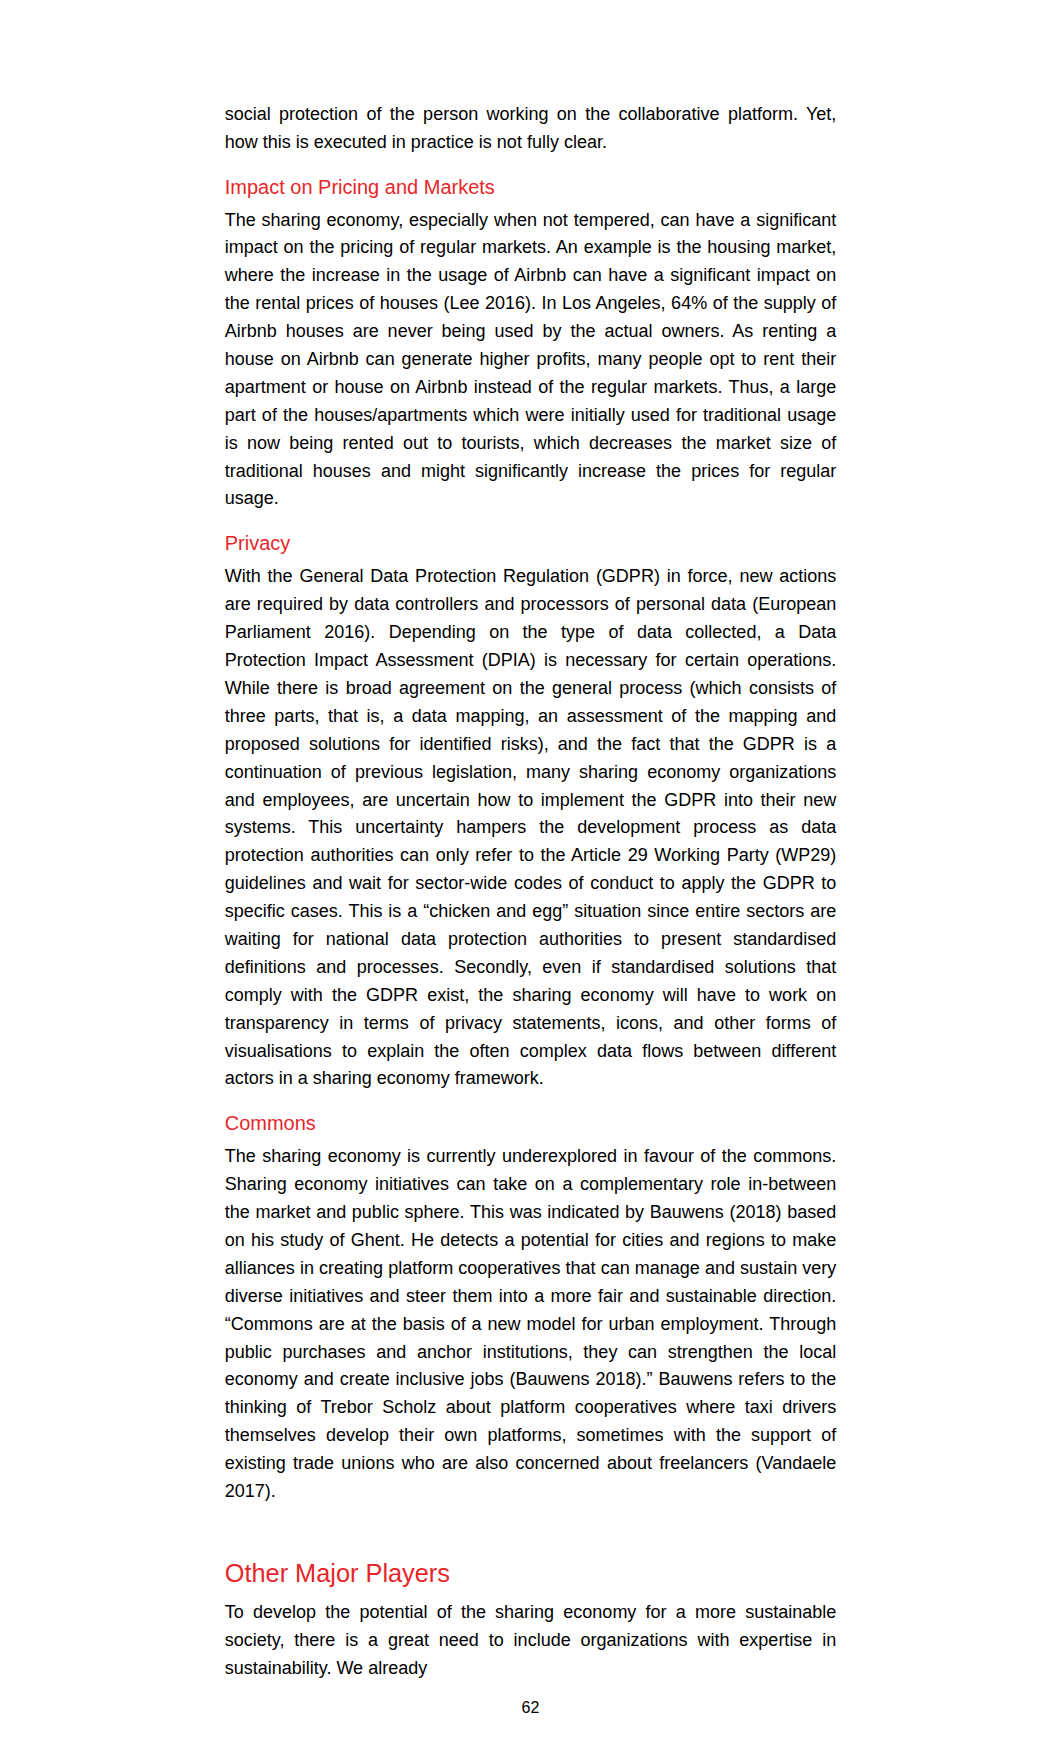social protection of the person working on the collaborative platform. Yet, how this is executed in practice is not fully clear.
Impact on Pricing and Markets
The sharing economy, especially when not tempered, can have a significant impact on the pricing of regular markets. An example is the housing market, where the increase in the usage of Airbnb can have a significant impact on the rental prices of houses (Lee 2016). In Los Angeles, 64% of the supply of Airbnb houses are never being used by the actual owners. As renting a house on Airbnb can generate higher profits, many people opt to rent their apartment or house on Airbnb instead of the regular markets. Thus, a large part of the houses/apartments which were initially used for traditional usage is now being rented out to tourists, which decreases the market size of traditional houses and might significantly increase the prices for regular usage.
Privacy
With the General Data Protection Regulation (GDPR) in force, new actions are required by data controllers and processors of personal data (European Parliament 2016). Depending on the type of data collected, a Data Protection Impact Assessment (DPIA) is necessary for certain operations. While there is broad agreement on the general process (which consists of three parts, that is, a data mapping, an assessment of the mapping and proposed solutions for identified risks), and the fact that the GDPR is a continuation of previous legislation, many sharing economy organizations and employees, are uncertain how to implement the GDPR into their new systems. This uncertainty hampers the development process as data protection authorities can only refer to the Article 29 Working Party (WP29) guidelines and wait for sector-wide codes of conduct to apply the GDPR to specific cases. This is a “chicken and egg” situation since entire sectors are waiting for national data protection authorities to present standardised definitions and processes. Secondly, even if standardised solutions that comply with the GDPR exist, the sharing economy will have to work on transparency in terms of privacy statements, icons, and other forms of visualisations to explain the often complex data flows between different actors in a sharing economy framework.
Commons
The sharing economy is currently underexplored in favour of the commons. Sharing economy initiatives can take on a complementary role in-between the market and public sphere. This was indicated by Bauwens (2018) based on his study of Ghent. He detects a potential for cities and regions to make alliances in creating platform cooperatives that can manage and sustain very diverse initiatives and steer them into a more fair and sustainable direction. “Commons are at the basis of a new model for urban employment. Through public purchases and anchor institutions, they can strengthen the local economy and create inclusive jobs (Bauwens 2018).” Bauwens refers to the thinking of Trebor Scholz about platform cooperatives where taxi drivers themselves develop their own platforms, sometimes with the support of existing trade unions who are also concerned about freelancers (Vandaele 2017).
Other Major Players
To develop the potential of the sharing economy for a more sustainable society, there is a great need to include organizations with expertise in sustainability. We already
62